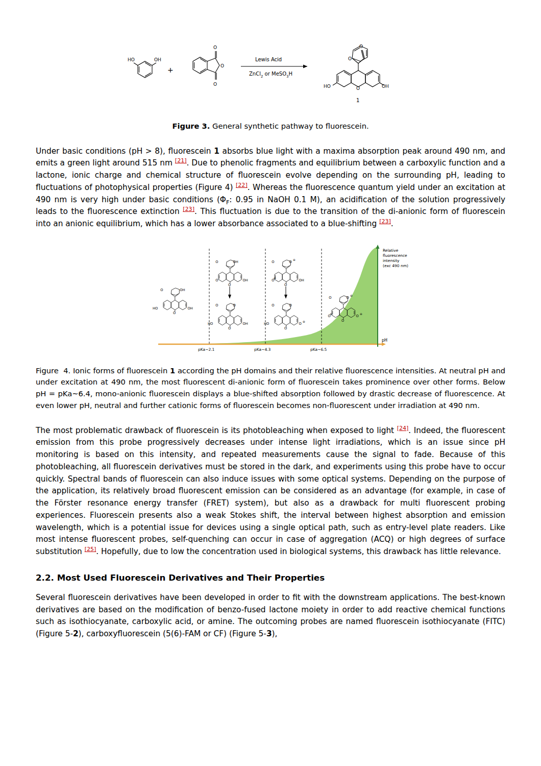HO OH + O O O Lewis Acid ZnCl2 or MeSO3H O HO OH O O 1
Figure 3. General synthetic pathway to fluorescein.
Under basic conditions (pH > 8), fluorescein 1 absorbs blue light with a maxima absorption peak around 490 nm, and emits a green light around 515 nm [21]. Due to phenolic fragments and equilibrium between a carboxylic function and a lactone, ionic charge and chemical structure of fluorescein evolve depending on the surrounding pH, leading to fluctuations of photophysical properties (Figure 4) [22]. Whereas the fluorescence quantum yield under an excitation at 490 nm is very high under basic conditions (ΦF: 0.95 in NaOH 0.1 M), an acidification of the solution progressively leads to the fluorescence extinction [23]. This fluctuation is due to the transition of the di-anionic form of fluorescein into an anionic equilibrium, which has a lower absorbance associated to a blue-shifting [23].
pH Relative fluorescence intensity (exc 490 nm) pKa~2.1 pKa~4.3 pKa~6.5 HO OH O O OH O OH O O OH HO OH O O O O ⊖ OH O O O ⊖ HO O ⊖ O O O O ⊖ O ⊖ O O O ⊖
Figure 4. Ionic forms of fluorescein 1 according the pH domains and their relative fluorescence intensities. At neutral pH and under excitation at 490 nm, the most fluorescent di-anionic form of fluorescein takes prominence over other forms. Below pH = pKa~6.4, mono-anionic fluorescein displays a blue-shifted absorption followed by drastic decrease of fluorescence. At even lower pH, neutral and further cationic forms of fluorescein becomes non-fluorescent under irradiation at 490 nm.
The most problematic drawback of fluorescein is its photobleaching when exposed to light [24]. Indeed, the fluorescent emission from this probe progressively decreases under intense light irradiations, which is an issue since pH monitoring is based on this intensity, and repeated measurements cause the signal to fade. Because of this photobleaching, all fluorescein derivatives must be stored in the dark, and experiments using this probe have to occur quickly. Spectral bands of fluorescein can also induce issues with some optical systems. Depending on the purpose of the application, its relatively broad fluorescent emission can be considered as an advantage (for example, in case of the Förster resonance energy transfer (FRET) system), but also as a drawback for multi fluorescent probing experiences. Fluorescein presents also a weak Stokes shift, the interval between highest absorption and emission wavelength, which is a potential issue for devices using a single optical path, such as entry-level plate readers. Like most intense fluorescent probes, self-quenching can occur in case of aggregation (ACQ) or high degrees of surface substitution [25]. Hopefully, due to low the concentration used in biological systems, this drawback has little relevance.
2.2. Most Used Fluorescein Derivatives and Their Properties
Several fluorescein derivatives have been developed in order to fit with the downstream applications. The best-known derivatives are based on the modification of benzo-fused lactone moiety in order to add reactive chemical functions such as isothiocyanate, carboxylic acid, or amine. The outcoming probes are named fluorescein isothiocyanate (FITC) (Figure 5-2), carboxyfluorescein (5(6)-FAM or CF) (Figure 5-3),